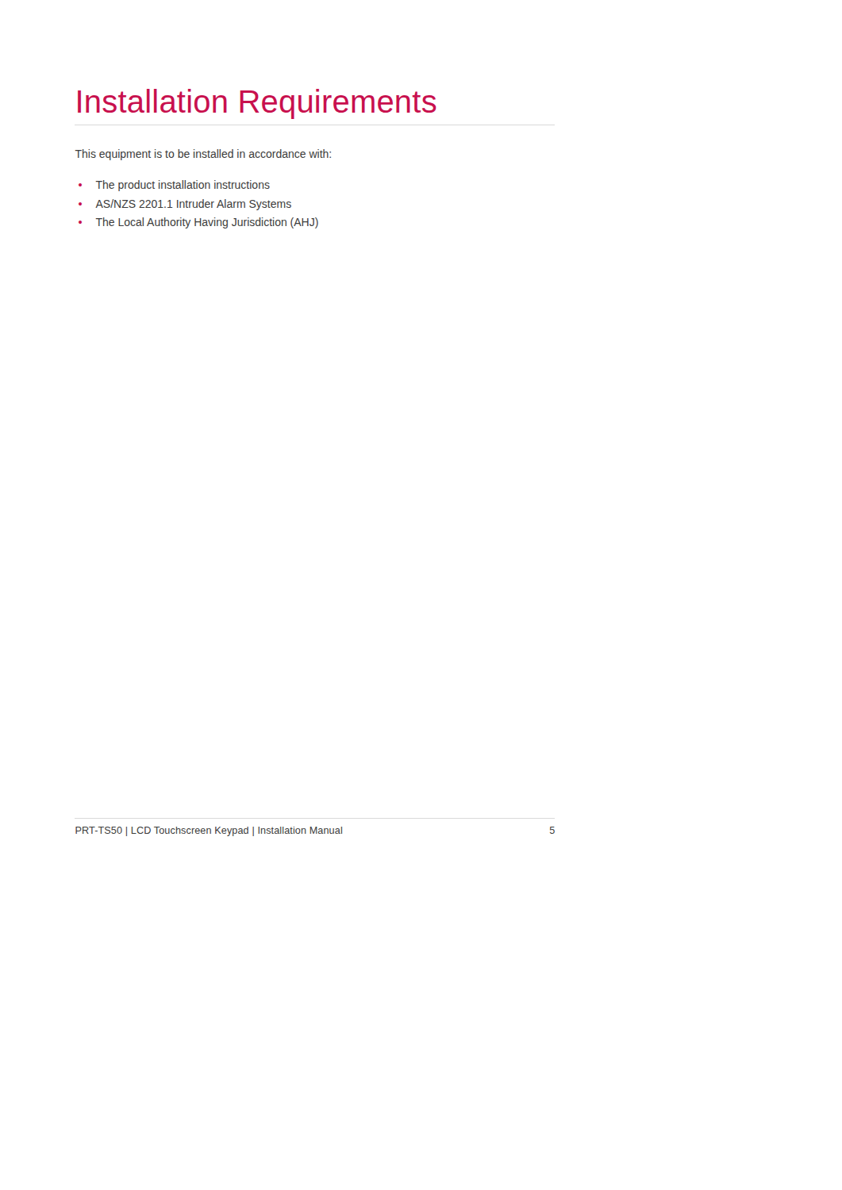Installation Requirements
This equipment is to be installed in accordance with:
The product installation instructions
AS/NZS 2201.1 Intruder Alarm Systems
The Local Authority Having Jurisdiction (AHJ)
PRT-TS50 | LCD Touchscreen Keypad | Installation Manual
5